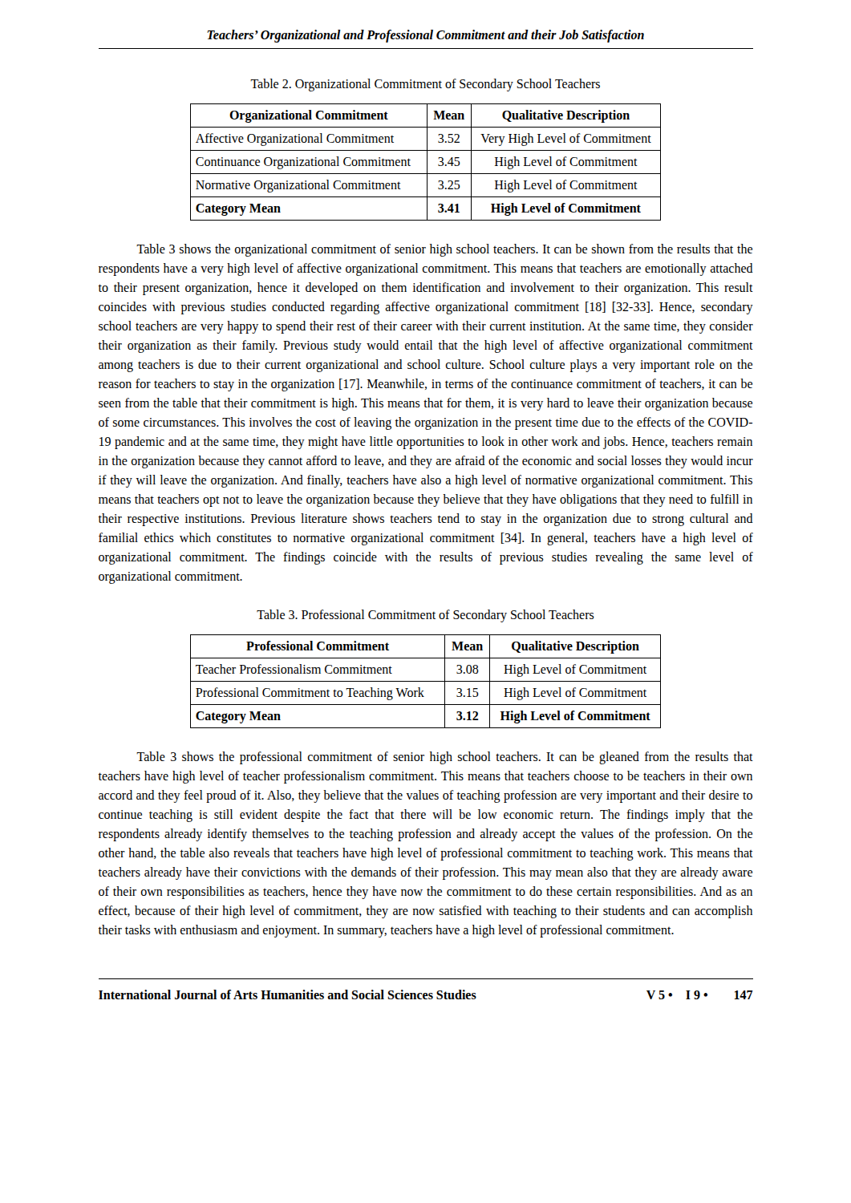Teachers’ Organizational and Professional Commitment and their Job Satisfaction
Table 2. Organizational Commitment of Secondary School Teachers
| Organizational Commitment | Mean | Qualitative Description |
| --- | --- | --- |
| Affective Organizational Commitment | 3.52 | Very High Level of Commitment |
| Continuance Organizational Commitment | 3.45 | High Level of Commitment |
| Normative Organizational Commitment | 3.25 | High Level of Commitment |
| Category Mean | 3.41 | High Level of Commitment |
Table 3 shows the organizational commitment of senior high school teachers. It can be shown from the results that the respondents have a very high level of affective organizational commitment. This means that teachers are emotionally attached to their present organization, hence it developed on them identification and involvement to their organization. This result coincides with previous studies conducted regarding affective organizational commitment [18] [32-33]. Hence, secondary school teachers are very happy to spend their rest of their career with their current institution. At the same time, they consider their organization as their family. Previous study would entail that the high level of affective organizational commitment among teachers is due to their current organizational and school culture. School culture plays a very important role on the reason for teachers to stay in the organization [17]. Meanwhile, in terms of the continuance commitment of teachers, it can be seen from the table that their commitment is high. This means that for them, it is very hard to leave their organization because of some circumstances. This involves the cost of leaving the organization in the present time due to the effects of the COVID-19 pandemic and at the same time, they might have little opportunities to look in other work and jobs. Hence, teachers remain in the organization because they cannot afford to leave, and they are afraid of the economic and social losses they would incur if they will leave the organization. And finally, teachers have also a high level of normative organizational commitment. This means that teachers opt not to leave the organization because they believe that they have obligations that they need to fulfill in their respective institutions. Previous literature shows teachers tend to stay in the organization due to strong cultural and familial ethics which constitutes to normative organizational commitment [34]. In general, teachers have a high level of organizational commitment. The findings coincide with the results of previous studies revealing the same level of organizational commitment.
Table 3. Professional Commitment of Secondary School Teachers
| Professional Commitment | Mean | Qualitative Description |
| --- | --- | --- |
| Teacher Professionalism Commitment | 3.08 | High Level of Commitment |
| Professional Commitment to Teaching Work | 3.15 | High Level of Commitment |
| Category Mean | 3.12 | High Level of Commitment |
Table 3 shows the professional commitment of senior high school teachers. It can be gleaned from the results that teachers have high level of teacher professionalism commitment. This means that teachers choose to be teachers in their own accord and they feel proud of it. Also, they believe that the values of teaching profession are very important and their desire to continue teaching is still evident despite the fact that there will be low economic return. The findings imply that the respondents already identify themselves to the teaching profession and already accept the values of the profession. On the other hand, the table also reveals that teachers have high level of professional commitment to teaching work. This means that teachers already have their convictions with the demands of their profession. This may mean also that they are already aware of their own responsibilities as teachers, hence they have now the commitment to do these certain responsibilities. And as an effect, because of their high level of commitment, they are now satisfied with teaching to their students and can accomplish their tasks with enthusiasm and enjoyment. In summary, teachers have a high level of professional commitment.
International Journal of Arts Humanities and Social Sciences Studies V 5 • I 9 • 147